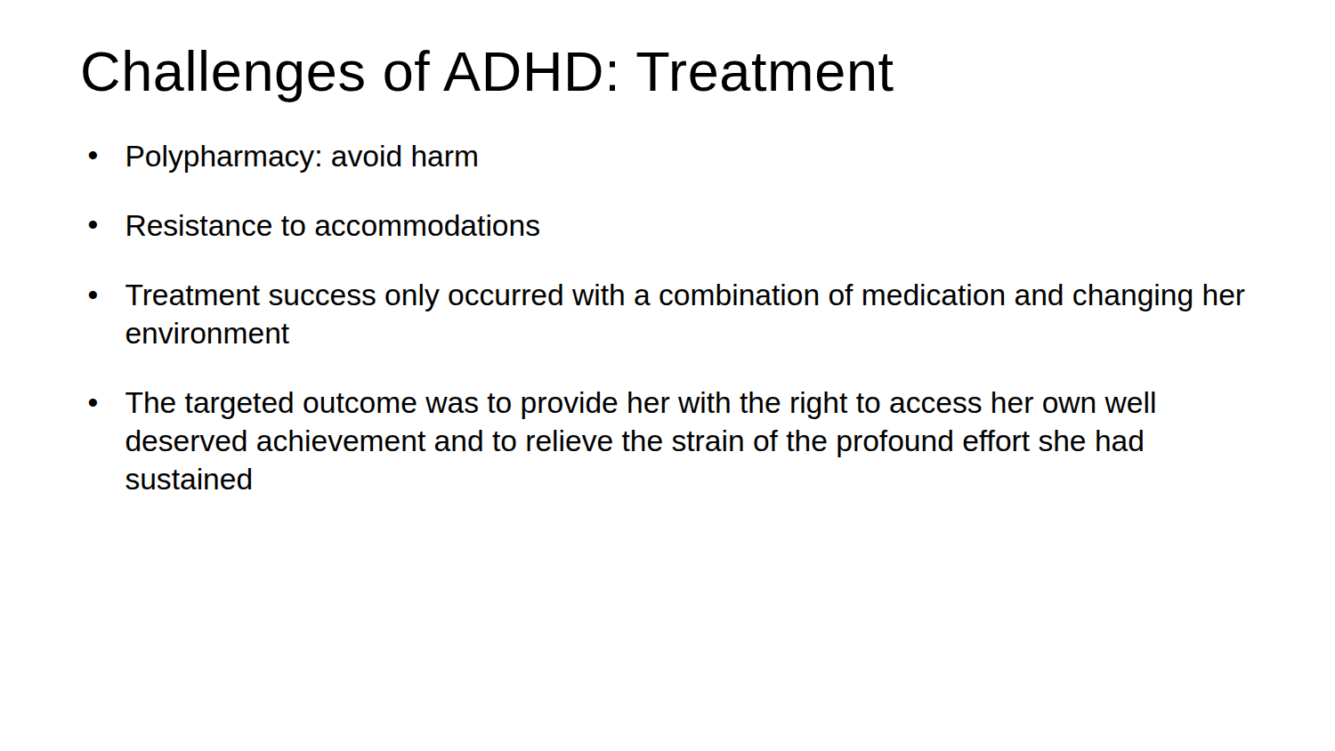Challenges of ADHD: Treatment
Polypharmacy: avoid harm
Resistance to accommodations
Treatment success only occurred with a combination of medication and changing her environment
The targeted outcome was to provide her with the right to access her own well deserved achievement and to relieve the strain of the profound effort she had sustained